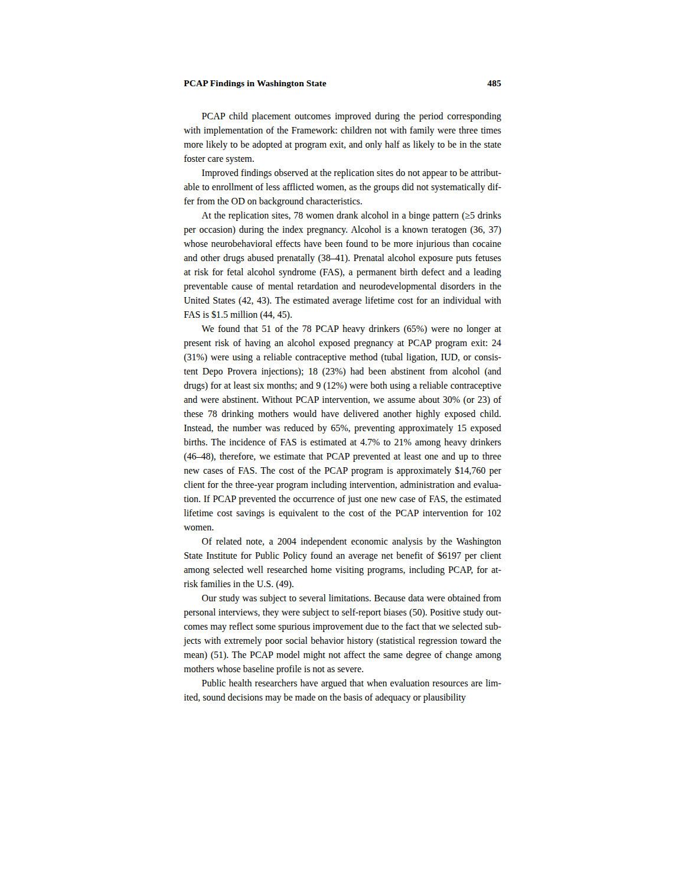PCAP Findings in Washington State 485
PCAP child placement outcomes improved during the period corresponding with implementation of the Framework: children not with family were three times more likely to be adopted at program exit, and only half as likely to be in the state foster care system.
Improved findings observed at the replication sites do not appear to be attributable to enrollment of less afflicted women, as the groups did not systematically differ from the OD on background characteristics.
At the replication sites, 78 women drank alcohol in a binge pattern (≥5 drinks per occasion) during the index pregnancy. Alcohol is a known teratogen (36, 37) whose neurobehavioral effects have been found to be more injurious than cocaine and other drugs abused prenatally (38–41). Prenatal alcohol exposure puts fetuses at risk for fetal alcohol syndrome (FAS), a permanent birth defect and a leading preventable cause of mental retardation and neurodevelopmental disorders in the United States (42, 43). The estimated average lifetime cost for an individual with FAS is $1.5 million (44, 45).
We found that 51 of the 78 PCAP heavy drinkers (65%) were no longer at present risk of having an alcohol exposed pregnancy at PCAP program exit: 24 (31%) were using a reliable contraceptive method (tubal ligation, IUD, or consistent Depo Provera injections); 18 (23%) had been abstinent from alcohol (and drugs) for at least six months; and 9 (12%) were both using a reliable contraceptive and were abstinent. Without PCAP intervention, we assume about 30% (or 23) of these 78 drinking mothers would have delivered another highly exposed child. Instead, the number was reduced by 65%, preventing approximately 15 exposed births. The incidence of FAS is estimated at 4.7% to 21% among heavy drinkers (46–48), therefore, we estimate that PCAP prevented at least one and up to three new cases of FAS. The cost of the PCAP program is approximately $14,760 per client for the three-year program including intervention, administration and evaluation. If PCAP prevented the occurrence of just one new case of FAS, the estimated lifetime cost savings is equivalent to the cost of the PCAP intervention for 102 women.
Of related note, a 2004 independent economic analysis by the Washington State Institute for Public Policy found an average net benefit of $6197 per client among selected well researched home visiting programs, including PCAP, for at-risk families in the U.S. (49).
Our study was subject to several limitations. Because data were obtained from personal interviews, they were subject to self-report biases (50). Positive study outcomes may reflect some spurious improvement due to the fact that we selected subjects with extremely poor social behavior history (statistical regression toward the mean) (51). The PCAP model might not affect the same degree of change among mothers whose baseline profile is not as severe.
Public health researchers have argued that when evaluation resources are limited, sound decisions may be made on the basis of adequacy or plausibility